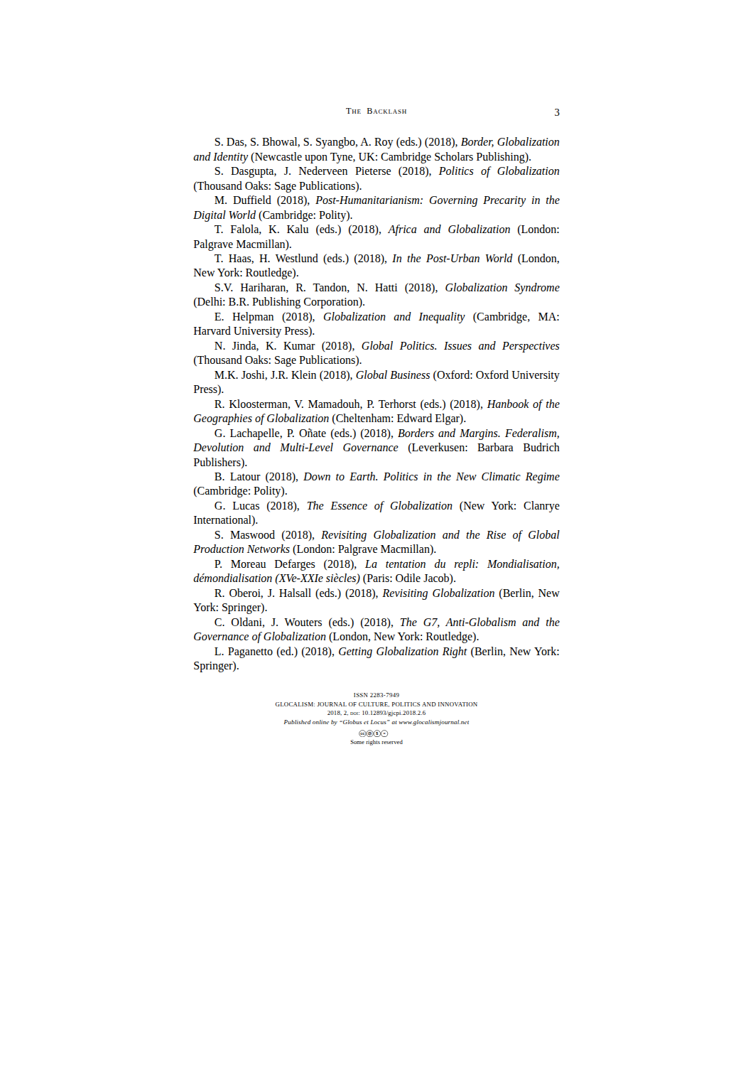The Backlash 3
S. Das, S. Bhowal, S. Syangbo, A. Roy (eds.) (2018), Border, Globalization and Identity (Newcastle upon Tyne, UK: Cambridge Scholars Publishing).
S. Dasgupta, J. Nederveen Pieterse (2018), Politics of Globalization (Thousand Oaks: Sage Publications).
M. Duffield (2018), Post-Humanitarianism: Governing Precarity in the Digital World (Cambridge: Polity).
T. Falola, K. Kalu (eds.) (2018), Africa and Globalization (London: Palgrave Macmillan).
T. Haas, H. Westlund (eds.) (2018), In the Post-Urban World (London, New York: Routledge).
S.V. Hariharan, R. Tandon, N. Hatti (2018), Globalization Syndrome (Delhi: B.R. Publishing Corporation).
E. Helpman (2018), Globalization and Inequality (Cambridge, MA: Harvard University Press).
N. Jinda, K. Kumar (2018), Global Politics. Issues and Perspectives (Thousand Oaks: Sage Publications).
M.K. Joshi, J.R. Klein (2018), Global Business (Oxford: Oxford University Press).
R. Kloosterman, V. Mamadouh, P. Terhorst (eds.) (2018), Hanbook of the Geographies of Globalization (Cheltenham: Edward Elgar).
G. Lachapelle, P. Oñate (eds.) (2018), Borders and Margins. Federalism, Devolution and Multi-Level Governance (Leverkusen: Barbara Budrich Publishers).
B. Latour (2018), Down to Earth. Politics in the New Climatic Regime (Cambridge: Polity).
G. Lucas (2018), The Essence of Globalization (New York: Clanrye International).
S. Maswood (2018), Revisiting Globalization and the Rise of Global Production Networks (London: Palgrave Macmillan).
P. Moreau Defarges (2018), La tentation du repli: Mondialisation, démondialisation (XVe-XXIe siècles) (Paris: Odile Jacob).
R. Oberoi, J. Halsall (eds.) (2018), Revisiting Globalization (Berlin, New York: Springer).
C. Oldani, J. Wouters (eds.) (2018), The G7, Anti-Globalism and the Governance of Globalization (London, New York: Routledge).
L. Paganetto (ed.) (2018), Getting Globalization Right (Berlin, New York: Springer).
ISSN 2283-7949
GLOCALISM: JOURNAL OF CULTURE, POLITICS AND INNOVATION
2018, 2, doi: 10.12893/gjcpi.2018.2.6
Published online by “Globus et Locus” at www.glocalismjournal.net
cc Ⓓ $ = BY NC ND
Some rights reserved